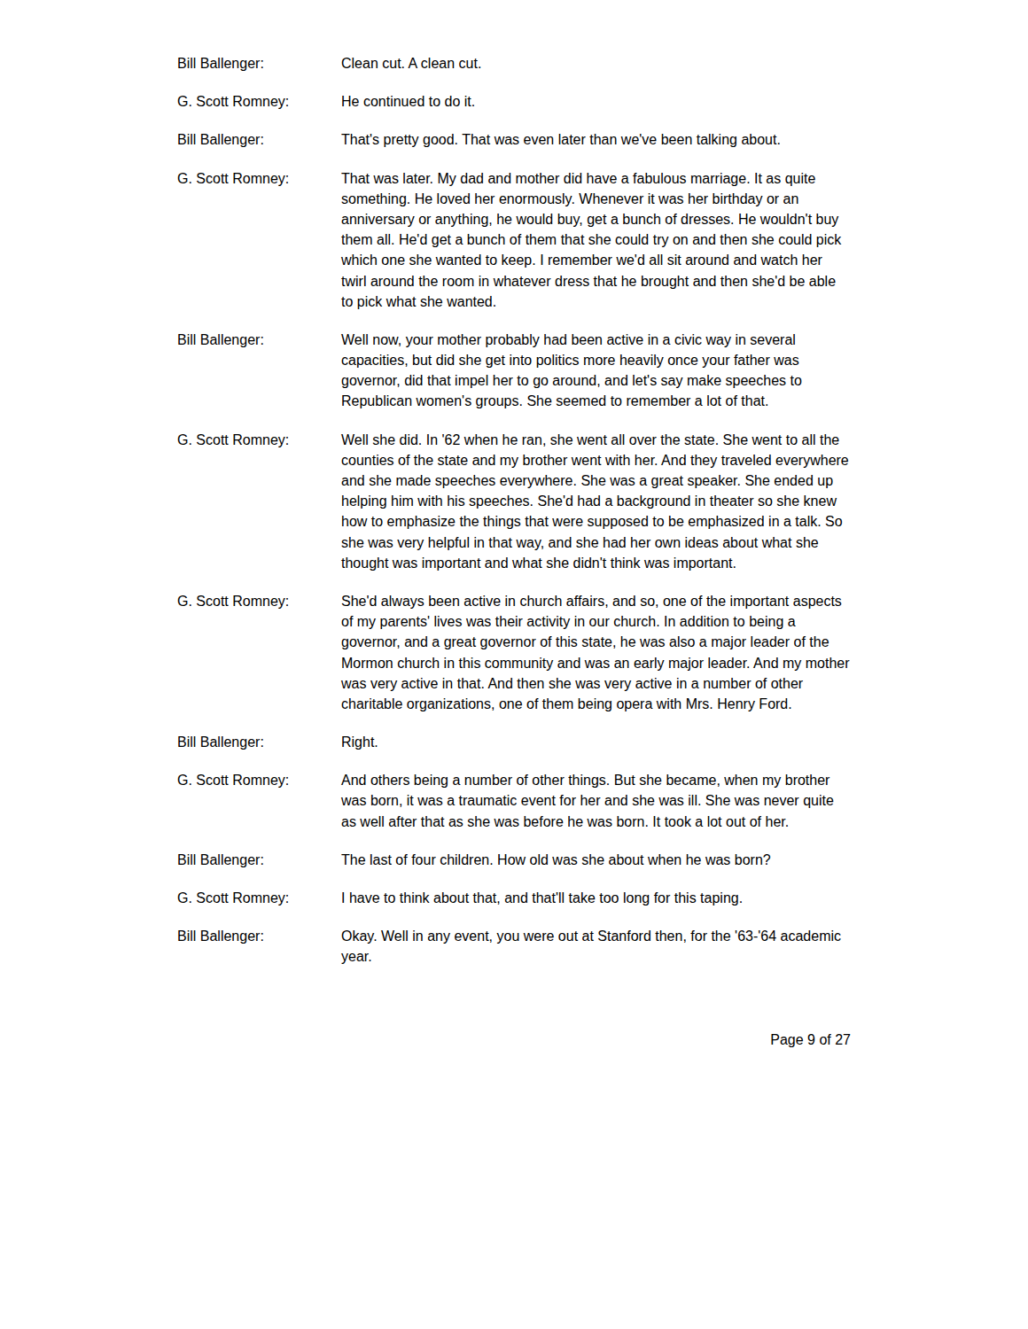Bill Ballenger:
Clean cut. A clean cut.
G. Scott Romney:
He continued to do it.
Bill Ballenger:
That's pretty good. That was even later than we've been talking about.
G. Scott Romney:
That was later. My dad and mother did have a fabulous marriage. It as quite something. He loved her enormously. Whenever it was her birthday or an anniversary or anything, he would buy, get a bunch of dresses. He wouldn't buy them all. He'd get a bunch of them that she could try on and then she could pick which one she wanted to keep. I remember we'd all sit around and watch her twirl around the room in whatever dress that he brought and then she'd be able to pick what she wanted.
Bill Ballenger:
Well now, your mother probably had been active in a civic way in several capacities, but did she get into politics more heavily once your father was governor, did that impel her to go around, and let's say make speeches to Republican women's groups. She seemed to remember a lot of that.
G. Scott Romney:
Well she did. In '62 when he ran, she went all over the state. She went to all the counties of the state and my brother went with her. And they traveled everywhere and she made speeches everywhere. She was a great speaker. She ended up helping him with his speeches. She'd had a background in theater so she knew how to emphasize the things that were supposed to be emphasized in a talk. So she was very helpful in that way, and she had her own ideas about what she thought was important and what she didn't think was important.
G. Scott Romney:
She'd always been active in church affairs, and so, one of the important aspects of my parents' lives was their activity in our church. In addition to being a governor, and a great governor of this state, he was also a major leader of the Mormon church in this community and was an early major leader. And my mother was very active in that. And then she was very active in a number of other charitable organizations, one of them being opera with Mrs. Henry Ford.
Bill Ballenger:
Right.
G. Scott Romney:
And others being a number of other things. But she became, when my brother was born, it was a traumatic event for her and she was ill. She was never quite as well after that as she was before he was born. It took a lot out of her.
Bill Ballenger:
The last of four children. How old was she about when he was born?
G. Scott Romney:
I have to think about that, and that'll take too long for this taping.
Bill Ballenger:
Okay. Well in any event, you were out at Stanford then, for the '63-'64 academic year.
Page 9 of 27